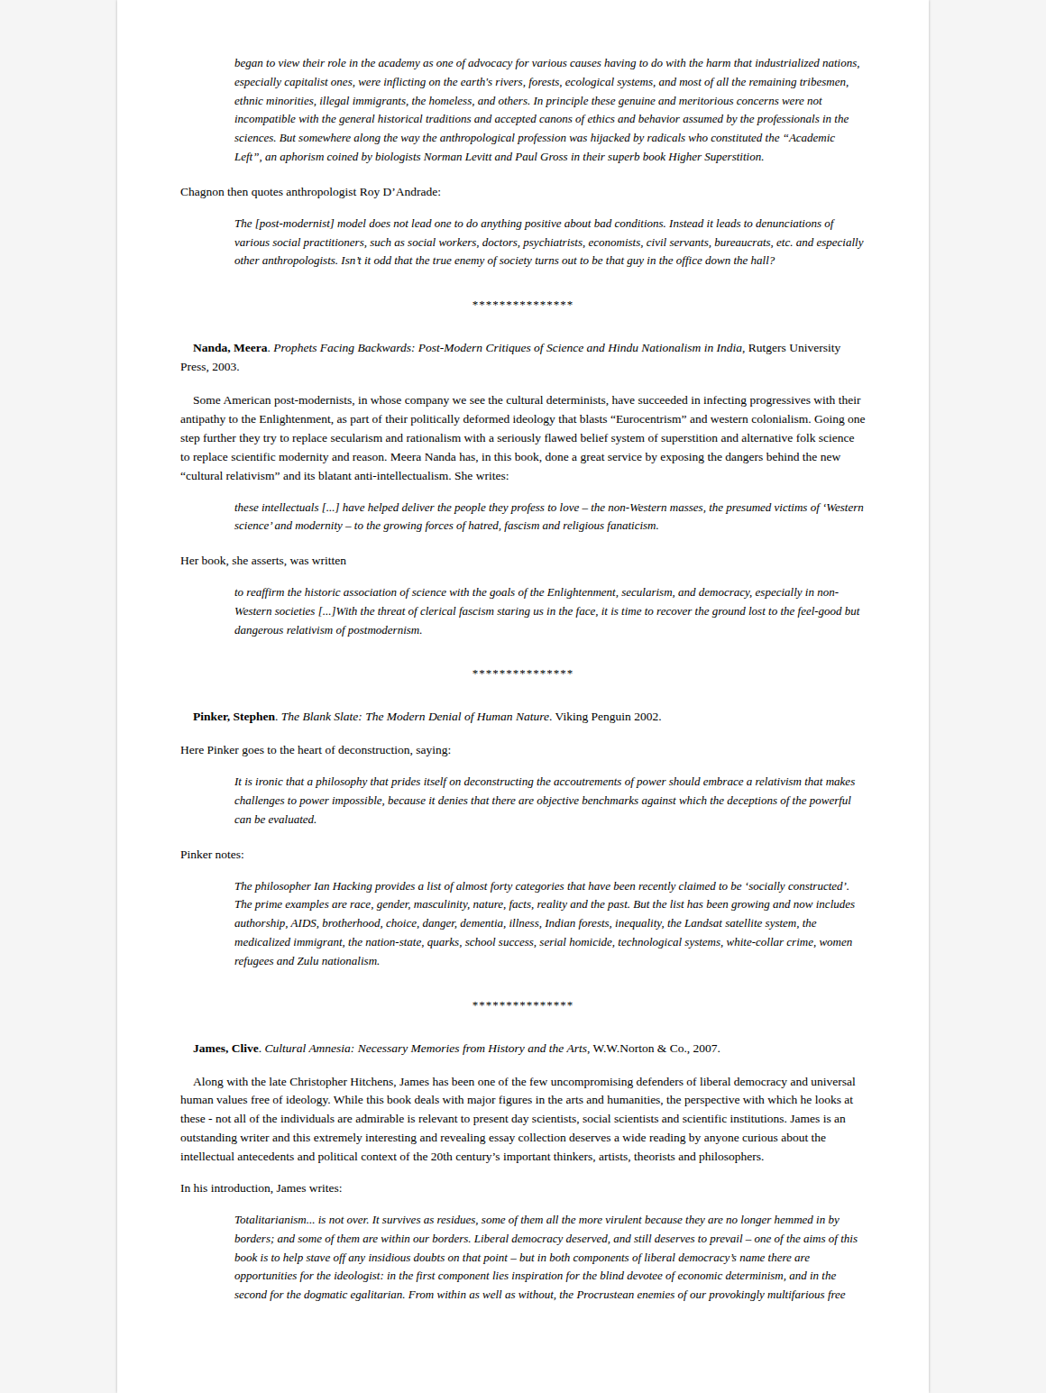began to view their role in the academy as one of advocacy for various causes having to do with the harm that industrialized nations, especially capitalist ones, were inflicting on the earth's rivers, forests, ecological systems, and most of all the remaining tribesmen, ethnic minorities, illegal immigrants, the homeless, and others. In principle these genuine and meritorious concerns were not incompatible with the general historical traditions and accepted canons of ethics and behavior assumed by the professionals in the sciences. But somewhere along the way the anthropological profession was hijacked by radicals who constituted the “Academic Left”, an aphorism coined by biologists Norman Levitt and Paul Gross in their superb book Higher Superstition.
Chagnon then quotes anthropologist Roy D’Andrade:
The [post-modernist] model does not lead one to do anything positive about bad conditions. Instead it leads to denunciations of various social practitioners, such as social workers, doctors, psychiatrists, economists, civil servants, bureaucrats, etc. and especially other anthropologists. Isn’t it odd that the true enemy of society turns out to be that guy in the office down the hall?
***************
Nanda, Meera. Prophets Facing Backwards: Post-Modern Critiques of Science and Hindu Nationalism in India, Rutgers University Press, 2003.
Some American post-modernists, in whose company we see the cultural determinists, have succeeded in infecting progressives with their antipathy to the Enlightenment, as part of their politically deformed ideology that blasts “Eurocentrism” and western colonialism. Going one step further they try to replace secularism and rationalism with a seriously flawed belief system of superstition and alternative folk science to replace scientific modernity and reason. Meera Nanda has, in this book, done a great service by exposing the dangers behind the new “cultural relativism” and its blatant anti-intellectualism. She writes:
these intellectuals [...] have helped deliver the people they profess to love – the non-Western masses, the presumed victims of ‘Western science’ and modernity – to the growing forces of hatred, fascism and religious fanaticism.
Her book, she asserts, was written
to reaffirm the historic association of science with the goals of the Enlightenment, secularism, and democracy, especially in non-Western societies [...]With the threat of clerical fascism staring us in the face, it is time to recover the ground lost to the feel-good but dangerous relativism of postmodernism.
***************
Pinker, Stephen. The Blank Slate: The Modern Denial of Human Nature. Viking Penguin 2002.
Here Pinker goes to the heart of deconstruction, saying:
It is ironic that a philosophy that prides itself on deconstructing the accoutrements of power should embrace a relativism that makes challenges to power impossible, because it denies that there are objective benchmarks against which the deceptions of the powerful can be evaluated.
Pinker notes:
The philosopher Ian Hacking provides a list of almost forty categories that have been recently claimed to be ‘socially constructed’. The prime examples are race, gender, masculinity, nature, facts, reality and the past. But the list has been growing and now includes authorship, AIDS, brotherhood, choice, danger, dementia, illness, Indian forests, inequality, the Landsat satellite system, the medicalized immigrant, the nation-state, quarks, school success, serial homicide, technological systems, white-collar crime, women refugees and Zulu nationalism.
***************
James, Clive. Cultural Amnesia: Necessary Memories from History and the Arts, W.W.Norton & Co., 2007.
Along with the late Christopher Hitchens, James has been one of the few uncompromising defenders of liberal democracy and universal human values free of ideology. While this book deals with major figures in the arts and humanities, the perspective with which he looks at these - not all of the individuals are admirable is relevant to present day scientists, social scientists and scientific institutions. James is an outstanding writer and this extremely interesting and revealing essay collection deserves a wide reading by anyone curious about the intellectual antecedents and political context of the 20th century’s important thinkers, artists, theorists and philosophers.
In his introduction, James writes:
Totalitarianism... is not over. It survives as residues, some of them all the more virulent because they are no longer hemmed in by borders; and some of them are within our borders. Liberal democracy deserved, and still deserves to prevail – one of the aims of this book is to help stave off any insidious doubts on that point – but in both components of liberal democracy’s name there are opportunities for the ideologist: in the first component lies inspiration for the blind devotee of economic determinism, and in the second for the dogmatic egalitarian. From within as well as without, the Procrustean enemies of our provokingly multifarious free